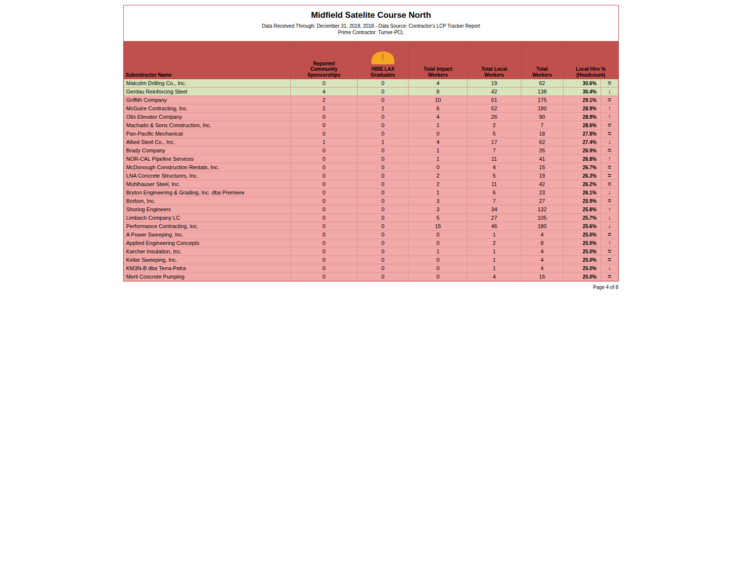Midfield Satelite Course North
Data Received Through: December 31, 2018, 2018 - Data Source: Contractor's LCP Tracker Report
Prime Contractor: Turner-PCL
| Subontractor Name | Reported Community Sponsorships | HIRE LAX Graduates | Total Impact Workers | Total Local Workers | Total Workers | Local Hire % (Headcount) |
| --- | --- | --- | --- | --- | --- | --- |
| Malcolm Drilling Co., Inc. | 0 | 0 | 4 | 19 | 62 | 30.6% | = |
| Gerdau Reinforcing Steel | 4 | 0 | 8 | 42 | 138 | 30.4% | ↓ |
| Griffith Company | 2 | 0 | 10 | 51 | 175 | 29.1% | = |
| McGuire Contracting, Inc. | 2 | 1 | 6 | 52 | 180 | 28.9% | ↑ |
| Otis Elevator Company | 0 | 0 | 4 | 26 | 90 | 28.9% | ↑ |
| Machado & Sons Construction, Inc. | 0 | 0 | 1 | 2 | 7 | 28.6% | = |
| Pan-Pacific Mechanical | 0 | 0 | 0 | 5 | 18 | 27.8% | = |
| Allied Steel Co., Inc. | 1 | 1 | 4 | 17 | 62 | 27.4% | ↓ |
| Brady Company | 0 | 0 | 1 | 7 | 26 | 26.9% | = |
| NOR-CAL Pipeline Services | 0 | 0 | 1 | 11 | 41 | 26.8% | ↑ |
| McDonough Construction Rentals, Inc. | 0 | 0 | 0 | 4 | 15 | 26.7% | = |
| LNA Concrete Structures, Inc. | 0 | 0 | 2 | 5 | 19 | 26.3% | = |
| Muhlhauser Steel, Inc. | 0 | 0 | 2 | 11 | 42 | 26.2% | = |
| Bryton Engineering & Grading, Inc. dba Premiere | 0 | 0 | 1 | 6 | 23 | 26.1% | ↓ |
| Borbon, Inc. | 0 | 0 | 3 | 7 | 27 | 25.9% | = |
| Shoring Engineers | 0 | 0 | 3 | 34 | 132 | 25.8% | ↑ |
| Limbach Company LC | 0 | 0 | 5 | 27 | 105 | 25.7% | ↓ |
| Performance Contracting, Inc. | 0 | 0 | 15 | 46 | 180 | 25.6% | ↓ |
| A Power Sweeping, Inc. | 0 | 0 | 0 | 1 | 4 | 25.0% | = |
| Applied Engineering Concepts | 0 | 0 | 0 | 2 | 8 | 25.0% | ↑ |
| Karcher Insulation, Inc. | 0 | 0 | 1 | 1 | 4 | 25.0% | = |
| Kellar Sweeping, Inc. | 0 | 0 | 0 | 1 | 4 | 25.0% | = |
| KM3N-B dba Terra-Petra | 0 | 0 | 0 | 1 | 4 | 25.0% | ↓ |
| Merli Concrete Pumping | 0 | 0 | 0 | 4 | 16 | 25.0% | = |
Page 4 of 8